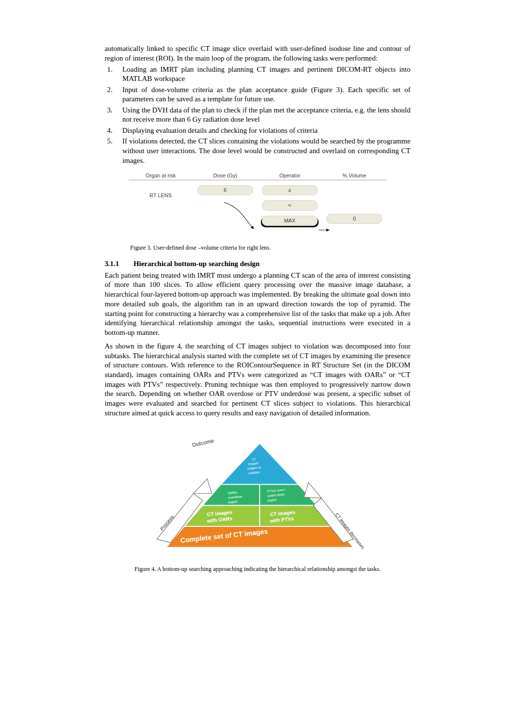automatically linked to specific CT image slice overlaid with user-defined isodose line and contour of region of interest (ROI). In the main loop of the program, the following tasks were performed:
Loading an IMRT plan including planning CT images and pertinent DICOM-RT objects into MATLAB workspace
Input of dose-volume criteria as the plan acceptance guide (Figure 3). Each specific set of parameters can be saved as a template for future use.
Using the DVH data of the plan to check if the plan met the acceptance criteria, e.g. the lens should not receive more than 6 Gy radiation dose level
Displaying evaluation details and checking for violations of criteria
If violations detected, the CT slices containing the violations would be searched by the programme without user interactions. The dose level would be constructed and overlaid on corresponding CT images.
| Organ at risk | Dose (Gy) | Operator | % Volume |
| --- | --- | --- | --- |
| RT LENS | 6 | ≥ < MAX | 0 |
Figure 3. User-defined dose –volume criteria for right lens.
3.1.1 Hierarchical bottom-up searching design
Each patient being treated with IMRT must undergo a planning CT scan of the area of interest consisting of more than 100 slices. To allow efficient query processing over the massive image database, a hierarchical four-layered bottom-up approach was implemented. By breaking the ultimate goal down into more detailed sub goals, the algorithm ran in an upward direction towards the top of pyramid. The starting point for constructing a hierarchy was a comprehensive list of the tasks that make up a job. After identifying hierarchical relationship amongst the tasks, sequential instructions were executed in a bottom-up manner.
As shown in the figure 4, the searching of CT images subject to violation was decomposed into four subtasks. The hierarchical analysis started with the complete set of CT images by examining the presence of structure contours. With reference to the ROIContourSequence in RT Structure Set (in the DICOM standard), images containing OARs and PTVs were categorized as “CT images with OARs” or “CT images with PTVs” respectively. Pruning technique was then employed to progressively narrow down the search. Depending on whether OAR overdose or PTV underdose was present, a specific subset of images were evaluated and searched for pertinent CT slices subject to violations. This hierarchical structure aimed at quick access to query results and easy navigation of detailed information.
Complete set of CT images CT images with OARs CT images with PTVs OARs overdose region PTVs over-/ under-dose region CT images subject to violation Outcome Process CT images decreases
Figure 4. A bottom-up searching approaching indicating the hierarchical relationship amongst the tasks.